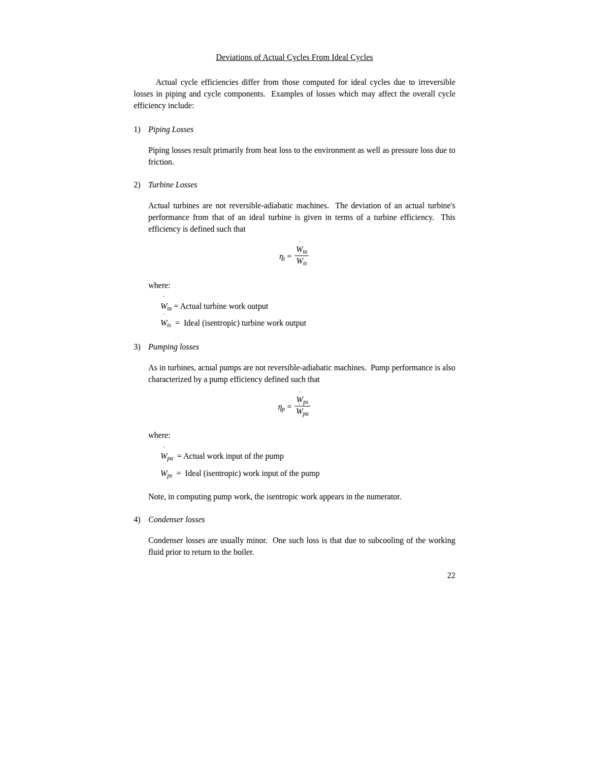Deviations of Actual Cycles From Ideal Cycles
Actual cycle efficiencies differ from those computed for ideal cycles due to irreversible losses in piping and cycle components. Examples of losses which may affect the overall cycle efficiency include:
1) Piping Losses
Piping losses result primarily from heat loss to the environment as well as pressure loss due to friction.
2) Turbine Losses
Actual turbines are not reversible-adiabatic machines. The deviation of an actual turbine's performance from that of an ideal turbine is given in terms of a turbine efficiency. This efficiency is defined such that
ηt=˙Wta˙Wts
where:
˙Wta = Actual turbine work output
˙Wts = Ideal (isentropic) turbine work output
3) Pumping losses
As in turbines, actual pumps are not reversible-adiabatic machines. Pump performance is also characterized by a pump efficiency defined such that
ηp=˙Wps˙Wpa
where:
˙Wpa = Actual work input of the pump
˙Wps = Ideal (isentropic) work input of the pump
Note, in computing pump work, the isentropic work appears in the numerator.
4) Condenser losses
Condenser losses are usually minor. One such loss is that due to subcooling of the working fluid prior to return to the boiler.
22